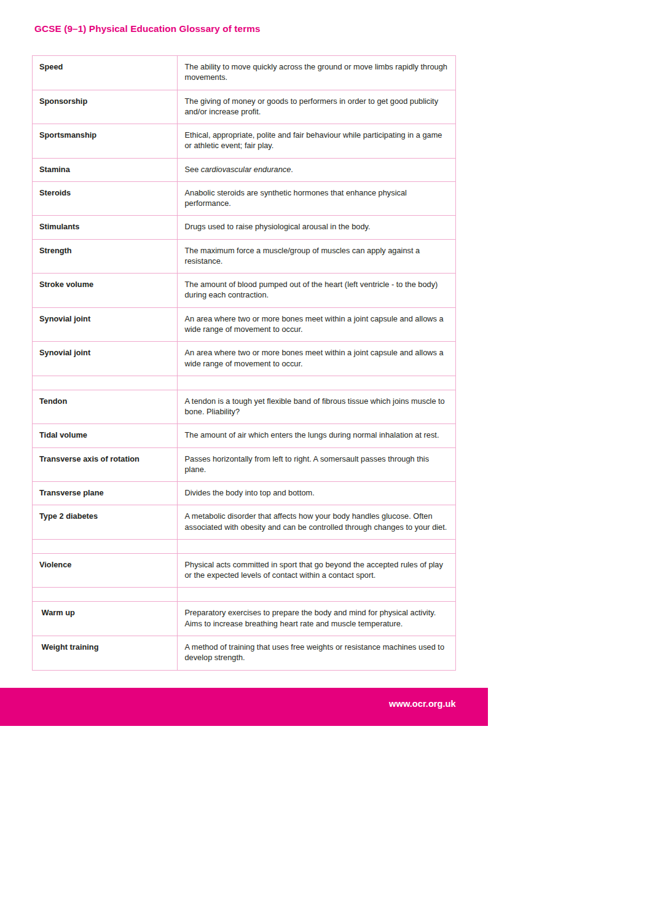GCSE (9–1) Physical Education Glossary of terms
| Speed | The ability to move quickly across the ground or move limbs rapidly through movements. |
| Sponsorship | The giving of money or goods to performers in order to get good publicity and/or increase profit. |
| Sportsmanship | Ethical, appropriate, polite and fair behaviour while participating in a game or athletic event; fair play. |
| Stamina | See cardiovascular endurance . |
| Steroids | Anabolic steroids are synthetic hormones that enhance physical performance. |
| Stimulants | Drugs used to raise physiological arousal in the body. |
| Strength | The maximum force a muscle/group of muscles can apply against a resistance. |
| Stroke volume | The amount of blood pumped out of the heart (left ventricle - to the body) during each contraction. |
| Synovial joint | An area where two or more bones meet within a joint capsule and allows a wide range of movement to occur. |
| Synovial joint | An area where two or more bones meet within a joint capsule and allows a wide range of movement to occur. |
| Tendon | A tendon is a tough yet flexible band of fibrous tissue which joins muscle to bone. Pliability? |
| Tidal volume | The amount of air which enters the lungs during normal inhalation at rest. |
| Transverse axis of rotation | Passes horizontally from left to right. A somersault passes through this plane. |
| Transverse plane | Divides the body into top and bottom. |
| Type 2 diabetes | A metabolic disorder that affects how your body handles glucose. Often associated with obesity and can be controlled through changes to your diet. |
| Violence | Physical acts committed in sport that go beyond the accepted rules of play or the expected levels of contact within a contact sport. |
| Warm up | Preparatory exercises to prepare the body and mind for physical activity. Aims to increase breathing heart rate and muscle temperature. |
| Weight training | A method of training that uses free weights or resistance machines used to develop strength. |
6
www.ocr.org.uk